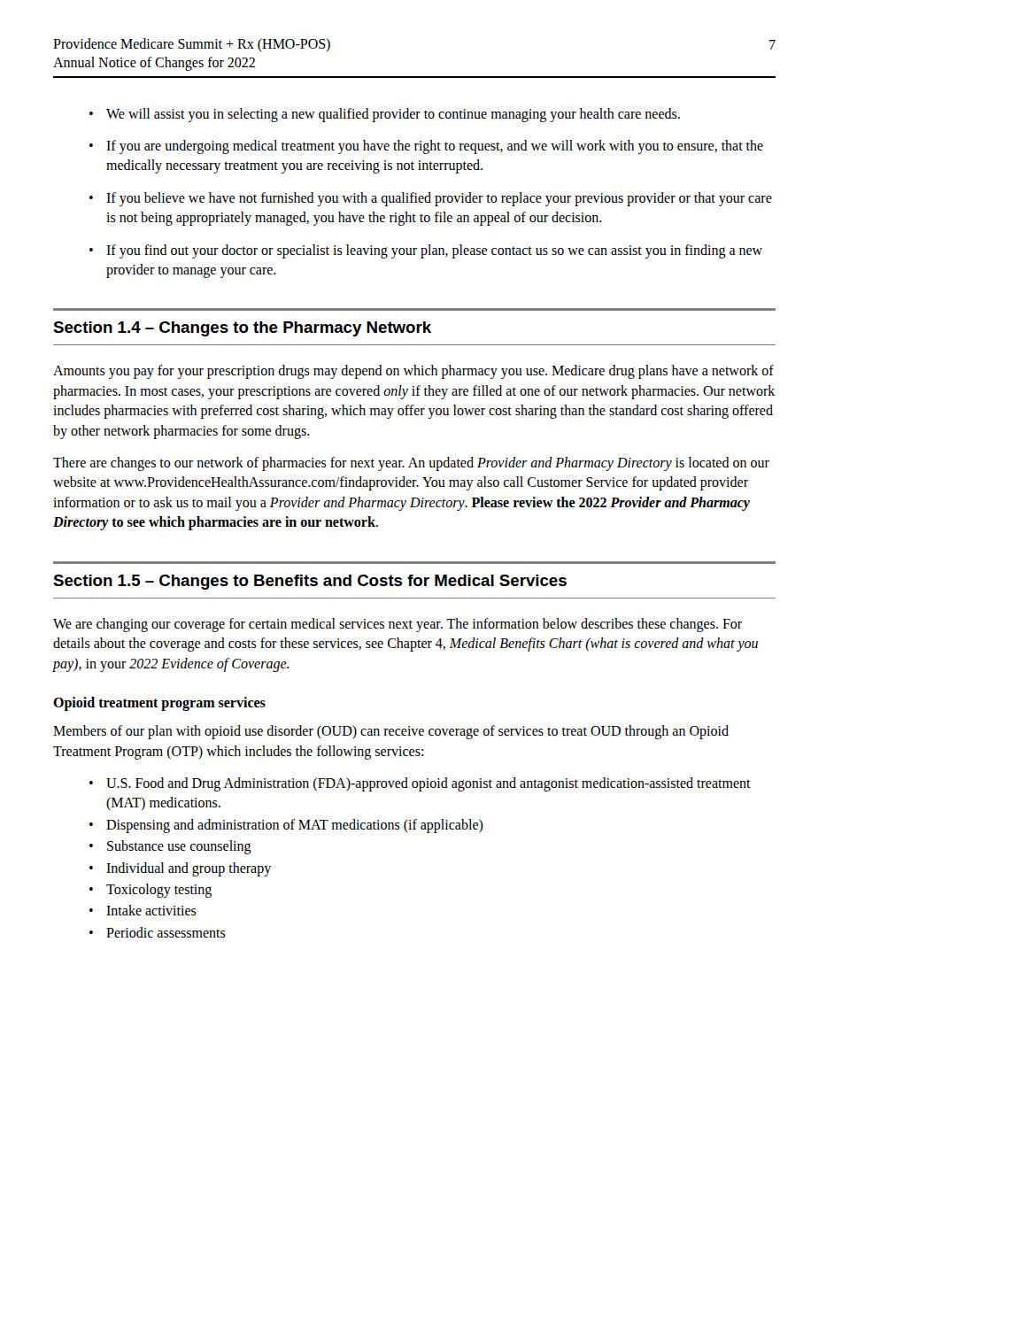Providence Medicare Summit + Rx (HMO-POS)
Annual Notice of Changes for 2022
7
We will assist you in selecting a new qualified provider to continue managing your health care needs.
If you are undergoing medical treatment you have the right to request, and we will work with you to ensure, that the medically necessary treatment you are receiving is not interrupted.
If you believe we have not furnished you with a qualified provider to replace your previous provider or that your care is not being appropriately managed, you have the right to file an appeal of our decision.
If you find out your doctor or specialist is leaving your plan, please contact us so we can assist you in finding a new provider to manage your care.
Section 1.4 – Changes to the Pharmacy Network
Amounts you pay for your prescription drugs may depend on which pharmacy you use. Medicare drug plans have a network of pharmacies. In most cases, your prescriptions are covered only if they are filled at one of our network pharmacies. Our network includes pharmacies with preferred cost sharing, which may offer you lower cost sharing than the standard cost sharing offered by other network pharmacies for some drugs.
There are changes to our network of pharmacies for next year. An updated Provider and Pharmacy Directory is located on our website at www.ProvidenceHealthAssurance.com/findaprovider. You may also call Customer Service for updated provider information or to ask us to mail you a Provider and Pharmacy Directory. Please review the 2022 Provider and Pharmacy Directory to see which pharmacies are in our network.
Section 1.5 – Changes to Benefits and Costs for Medical Services
We are changing our coverage for certain medical services next year. The information below describes these changes. For details about the coverage and costs for these services, see Chapter 4, Medical Benefits Chart (what is covered and what you pay), in your 2022 Evidence of Coverage.
Opioid treatment program services
Members of our plan with opioid use disorder (OUD) can receive coverage of services to treat OUD through an Opioid Treatment Program (OTP) which includes the following services:
U.S. Food and Drug Administration (FDA)-approved opioid agonist and antagonist medication-assisted treatment (MAT) medications.
Dispensing and administration of MAT medications (if applicable)
Substance use counseling
Individual and group therapy
Toxicology testing
Intake activities
Periodic assessments